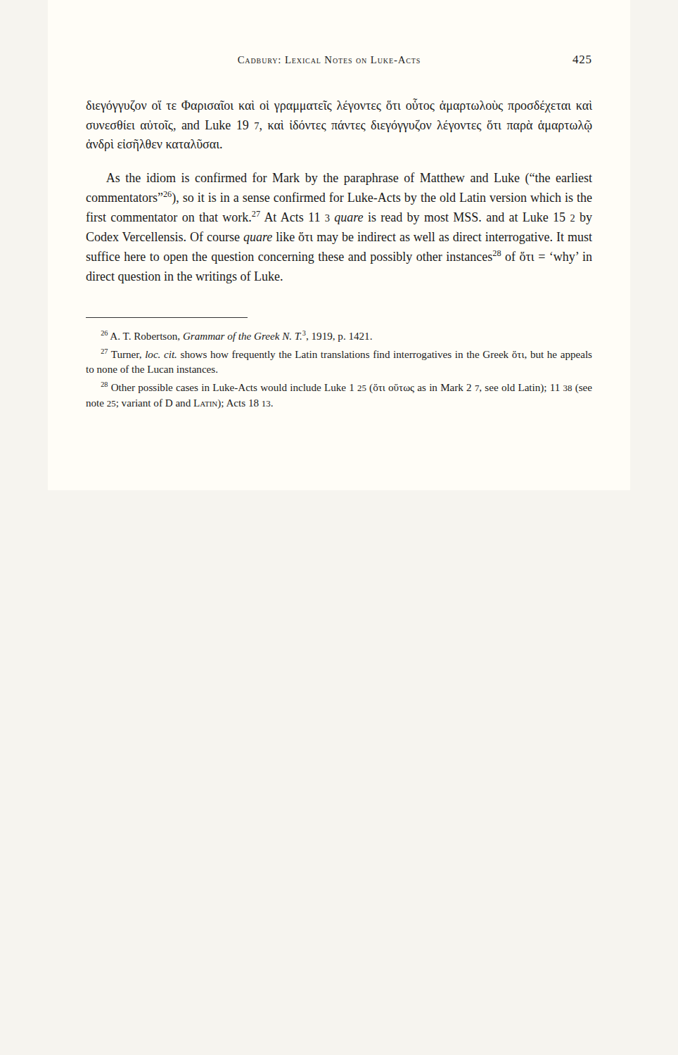Cadbury: Lexical Notes on Luke-Acts 425
διεγόγγυζον οἵ τε Φαρισαῖοι καὶ οἱ γραμματεῖς λέγοντες ὅτι οὗτος ἁμαρτωλοὺς προσδέχεται καὶ συνεσθίει αὐτοῖς, and Luke 19 7, καὶ ἰδόντες πάντες διεγόγγυζον λέγοντες ὅτι παρὰ ἁμαρτωλῷ ἀνδρὶ εἰσῆλθεν καταλῦσαι.
As the idiom is confirmed for Mark by the paraphrase of Matthew and Luke (“the earliest commentators”26), so it is in a sense confirmed for Luke-Acts by the old Latin version which is the first commentator on that work.27 At Acts 11 3 quare is read by most MSS. and at Luke 15 2 by Codex Vercellensis. Of course quare like ὅτι may be indirect as well as direct interrogative. It must suffice here to open the question concerning these and possibly other instances28 of ὅτι = ‘why’ in direct question in the writings of Luke.
26 A. T. Robertson, Grammar of the Greek N. T.3, 1919, p. 1421.
27 Turner, loc. cit. shows how frequently the Latin translations find interrogatives in the Greek ὅτι, but he appeals to none of the Lucan instances.
28 Other possible cases in Luke-Acts would include Luke 1 25 (ὅτι οὕτως as in Mark 2 7, see old Latin); 11 38 (see note 25; variant of D and Latin); Acts 18 13.